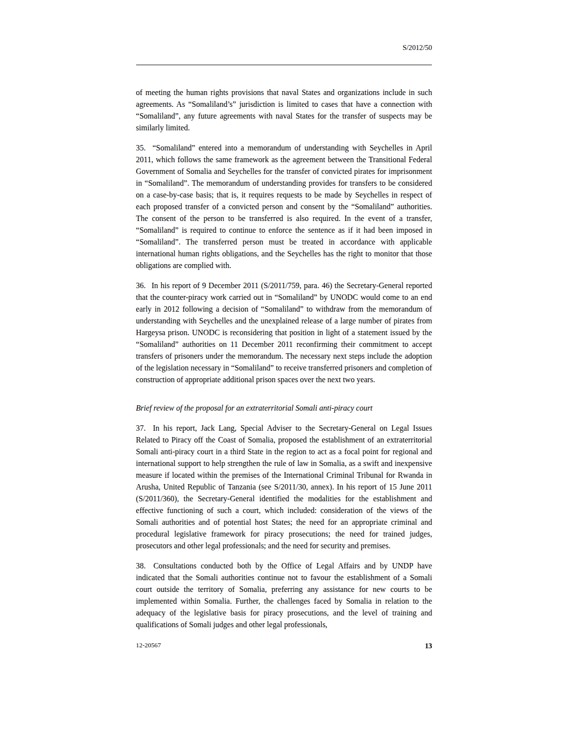S/2012/50
of meeting the human rights provisions that naval States and organizations include in such agreements. As “Somaliland’s” jurisdiction is limited to cases that have a connection with “Somaliland”, any future agreements with naval States for the transfer of suspects may be similarly limited.
35. “Somaliland” entered into a memorandum of understanding with Seychelles in April 2011, which follows the same framework as the agreement between the Transitional Federal Government of Somalia and Seychelles for the transfer of convicted pirates for imprisonment in “Somaliland”. The memorandum of understanding provides for transfers to be considered on a case-by-case basis; that is, it requires requests to be made by Seychelles in respect of each proposed transfer of a convicted person and consent by the “Somaliland” authorities. The consent of the person to be transferred is also required. In the event of a transfer, “Somaliland” is required to continue to enforce the sentence as if it had been imposed in “Somaliland”. The transferred person must be treated in accordance with applicable international human rights obligations, and the Seychelles has the right to monitor that those obligations are complied with.
36. In his report of 9 December 2011 (S/2011/759, para. 46) the Secretary-General reported that the counter-piracy work carried out in “Somaliland” by UNODC would come to an end early in 2012 following a decision of “Somaliland” to withdraw from the memorandum of understanding with Seychelles and the unexplained release of a large number of pirates from Hargeysa prison. UNODC is reconsidering that position in light of a statement issued by the “Somaliland” authorities on 11 December 2011 reconfirming their commitment to accept transfers of prisoners under the memorandum. The necessary next steps include the adoption of the legislation necessary in “Somaliland” to receive transferred prisoners and completion of construction of appropriate additional prison spaces over the next two years.
Brief review of the proposal for an extraterritorial Somali anti-piracy court
37. In his report, Jack Lang, Special Adviser to the Secretary-General on Legal Issues Related to Piracy off the Coast of Somalia, proposed the establishment of an extraterritorial Somali anti-piracy court in a third State in the region to act as a focal point for regional and international support to help strengthen the rule of law in Somalia, as a swift and inexpensive measure if located within the premises of the International Criminal Tribunal for Rwanda in Arusha, United Republic of Tanzania (see S/2011/30, annex). In his report of 15 June 2011 (S/2011/360), the Secretary-General identified the modalities for the establishment and effective functioning of such a court, which included: consideration of the views of the Somali authorities and of potential host States; the need for an appropriate criminal and procedural legislative framework for piracy prosecutions; the need for trained judges, prosecutors and other legal professionals; and the need for security and premises.
38. Consultations conducted both by the Office of Legal Affairs and by UNDP have indicated that the Somali authorities continue not to favour the establishment of a Somali court outside the territory of Somalia, preferring any assistance for new courts to be implemented within Somalia. Further, the challenges faced by Somalia in relation to the adequacy of the legislative basis for piracy prosecutions, and the level of training and qualifications of Somali judges and other legal professionals,
12-20567 13